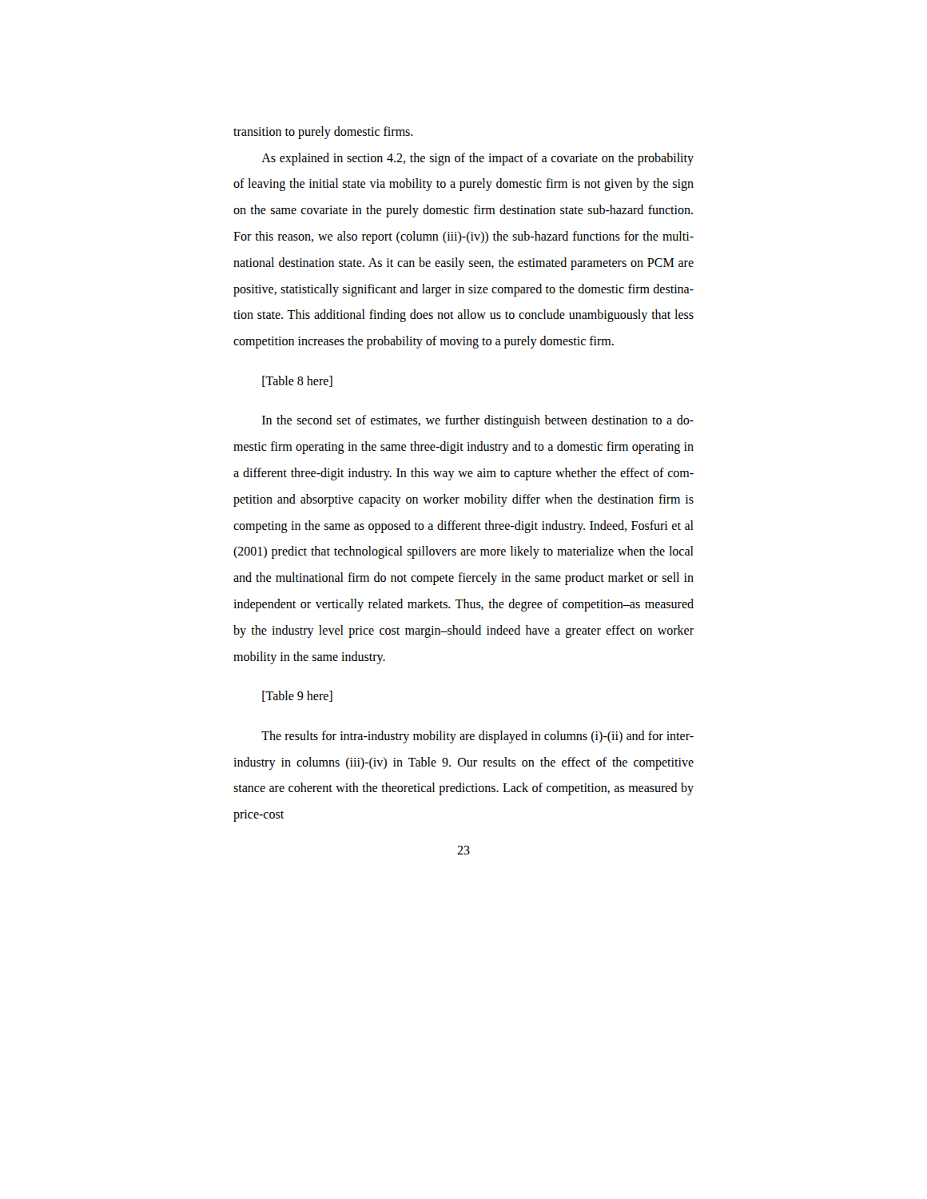transition to purely domestic firms.
As explained in section 4.2, the sign of the impact of a covariate on the probability of leaving the initial state via mobility to a purely domestic firm is not given by the sign on the same covariate in the purely domestic firm destination state sub-hazard function. For this reason, we also report (column (iii)-(iv)) the sub-hazard functions for the multinational destination state. As it can be easily seen, the estimated parameters on PCM are positive, statistically significant and larger in size compared to the domestic firm destination state. This additional finding does not allow us to conclude unambiguously that less competition increases the probability of moving to a purely domestic firm.
[Table 8 here]
In the second set of estimates, we further distinguish between destination to a domestic firm operating in the same three-digit industry and to a domestic firm operating in a different three-digit industry. In this way we aim to capture whether the effect of competition and absorptive capacity on worker mobility differ when the destination firm is competing in the same as opposed to a different three-digit industry. Indeed, Fosfuri et al (2001) predict that technological spillovers are more likely to materialize when the local and the multinational firm do not compete fiercely in the same product market or sell in independent or vertically related markets. Thus, the degree of competition–as measured by the industry level price cost margin–should indeed have a greater effect on worker mobility in the same industry.
[Table 9 here]
The results for intra-industry mobility are displayed in columns (i)-(ii) and for inter-industry in columns (iii)-(iv) in Table 9. Our results on the effect of the competitive stance are coherent with the theoretical predictions. Lack of competition, as measured by price-cost
23